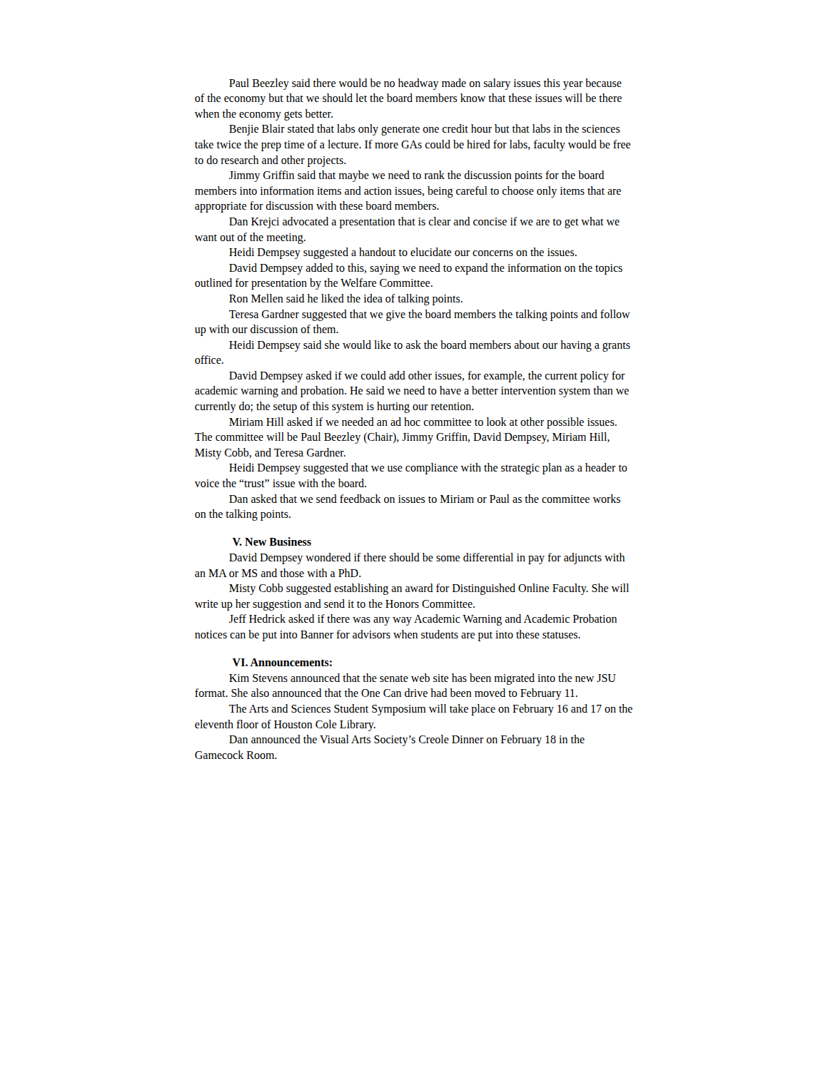Paul Beezley said there would be no headway made on salary issues this year because of the economy but that we should let the board members know that these issues will be there when the economy gets better.
Benjie Blair stated that labs only generate one credit hour but that labs in the sciences take twice the prep time of a lecture. If more GAs could be hired for labs, faculty would be free to do research and other projects.
Jimmy Griffin said that maybe we need to rank the discussion points for the board members into information items and action issues, being careful to choose only items that are appropriate for discussion with these board members.
Dan Krejci advocated a presentation that is clear and concise if we are to get what we want out of the meeting.
Heidi Dempsey suggested a handout to elucidate our concerns on the issues.
David Dempsey added to this, saying we need to expand the information on the topics outlined for presentation by the Welfare Committee.
Ron Mellen said he liked the idea of talking points.
Teresa Gardner suggested that we give the board members the talking points and follow up with our discussion of them.
Heidi Dempsey said she would like to ask the board members about our having a grants office.
David Dempsey asked if we could add other issues, for example, the current policy for academic warning and probation. He said we need to have a better intervention system than we currently do; the setup of this system is hurting our retention.
Miriam Hill asked if we needed an ad hoc committee to look at other possible issues. The committee will be Paul Beezley (Chair), Jimmy Griffin, David Dempsey, Miriam Hill, Misty Cobb, and Teresa Gardner.
Heidi Dempsey suggested that we use compliance with the strategic plan as a header to voice the “trust” issue with the board.
Dan asked that we send feedback on issues to Miriam or Paul as the committee works on the talking points.
V. New Business
David Dempsey wondered if there should be some differential in pay for adjuncts with an MA or MS and those with a PhD.
Misty Cobb suggested establishing an award for Distinguished Online Faculty. She will write up her suggestion and send it to the Honors Committee.
Jeff Hedrick asked if there was any way Academic Warning and Academic Probation notices can be put into Banner for advisors when students are put into these statuses.
VI. Announcements:
Kim Stevens announced that the senate web site has been migrated into the new JSU format. She also announced that the One Can drive had been moved to February 11.
The Arts and Sciences Student Symposium will take place on February 16 and 17 on the eleventh floor of Houston Cole Library.
Dan announced the Visual Arts Society’s Creole Dinner on February 18 in the Gamecock Room.